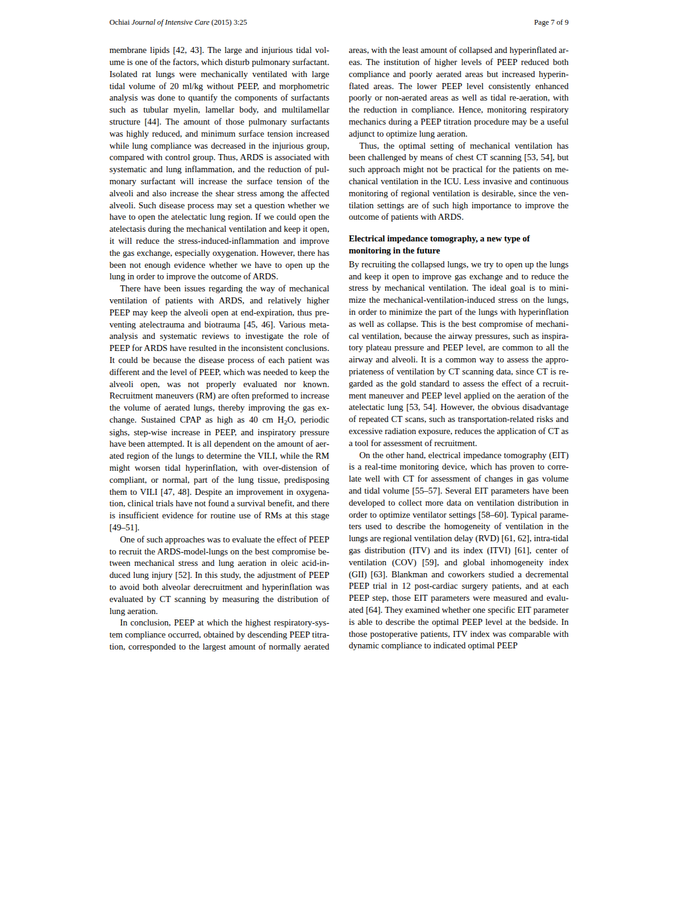Ochiai Journal of Intensive Care (2015) 3:25 Page 7 of 9
membrane lipids [42, 43]. The large and injurious tidal volume is one of the factors, which disturb pulmonary surfactant. Isolated rat lungs were mechanically ventilated with large tidal volume of 20 ml/kg without PEEP, and morphometric analysis was done to quantify the components of surfactants such as tubular myelin, lamellar body, and multilamellar structure [44]. The amount of those pulmonary surfactants was highly reduced, and minimum surface tension increased while lung compliance was decreased in the injurious group, compared with control group. Thus, ARDS is associated with systematic and lung inflammation, and the reduction of pulmonary surfactant will increase the surface tension of the alveoli and also increase the shear stress among the affected alveoli. Such disease process may set a question whether we have to open the atelectatic lung region. If we could open the atelectasis during the mechanical ventilation and keep it open, it will reduce the stress-induced-inflammation and improve the gas exchange, especially oxygenation. However, there has been not enough evidence whether we have to open up the lung in order to improve the outcome of ARDS.
There have been issues regarding the way of mechanical ventilation of patients with ARDS, and relatively higher PEEP may keep the alveoli open at end-expiration, thus preventing atelectrauma and biotrauma [45, 46]. Various meta-analysis and systematic reviews to investigate the role of PEEP for ARDS have resulted in the inconsistent conclusions. It could be because the disease process of each patient was different and the level of PEEP, which was needed to keep the alveoli open, was not properly evaluated nor known. Recruitment maneuvers (RM) are often preformed to increase the volume of aerated lungs, thereby improving the gas exchange. Sustained CPAP as high as 40 cm H2O, periodic sighs, step-wise increase in PEEP, and inspiratory pressure have been attempted. It is all dependent on the amount of aerated region of the lungs to determine the VILI, while the RM might worsen tidal hyperinflation, with over-distension of compliant, or normal, part of the lung tissue, predisposing them to VILI [47, 48]. Despite an improvement in oxygenation, clinical trials have not found a survival benefit, and there is insufficient evidence for routine use of RMs at this stage [49–51].
One of such approaches was to evaluate the effect of PEEP to recruit the ARDS-model-lungs on the best compromise between mechanical stress and lung aeration in oleic acid-induced lung injury [52]. In this study, the adjustment of PEEP to avoid both alveolar derecruitment and hyperinflation was evaluated by CT scanning by measuring the distribution of lung aeration.
In conclusion, PEEP at which the highest respiratory-system compliance occurred, obtained by descending PEEP titration, corresponded to the largest amount of normally aerated areas, with the least amount of collapsed and hyperinflated areas. The institution of higher levels of PEEP reduced both compliance and poorly aerated areas but increased hyperinflated areas. The lower PEEP level consistently enhanced poorly or non-aerated areas as well as tidal re-aeration, with the reduction in compliance. Hence, monitoring respiratory mechanics during a PEEP titration procedure may be a useful adjunct to optimize lung aeration.
Thus, the optimal setting of mechanical ventilation has been challenged by means of chest CT scanning [53, 54], but such approach might not be practical for the patients on mechanical ventilation in the ICU. Less invasive and continuous monitoring of regional ventilation is desirable, since the ventilation settings are of such high importance to improve the outcome of patients with ARDS.
Electrical impedance tomography, a new type of monitoring in the future
By recruiting the collapsed lungs, we try to open up the lungs and keep it open to improve gas exchange and to reduce the stress by mechanical ventilation. The ideal goal is to minimize the mechanical-ventilation-induced stress on the lungs, in order to minimize the part of the lungs with hyperinflation as well as collapse. This is the best compromise of mechanical ventilation, because the airway pressures, such as inspiratory plateau pressure and PEEP level, are common to all the airway and alveoli. It is a common way to assess the appropriateness of ventilation by CT scanning data, since CT is regarded as the gold standard to assess the effect of a recruitment maneuver and PEEP level applied on the aeration of the atelectatic lung [53, 54]. However, the obvious disadvantage of repeated CT scans, such as transportation-related risks and excessive radiation exposure, reduces the application of CT as a tool for assessment of recruitment.
On the other hand, electrical impedance tomography (EIT) is a real-time monitoring device, which has proven to correlate well with CT for assessment of changes in gas volume and tidal volume [55–57]. Several EIT parameters have been developed to collect more data on ventilation distribution in order to optimize ventilator settings [58–60]. Typical parameters used to describe the homogeneity of ventilation in the lungs are regional ventilation delay (RVD) [61, 62], intra-tidal gas distribution (ITV) and its index (ITVI) [61], center of ventilation (COV) [59], and global inhomogeneity index (GII) [63]. Blankman and coworkers studied a decremental PEEP trial in 12 post-cardiac surgery patients, and at each PEEP step, those EIT parameters were measured and evaluated [64]. They examined whether one specific EIT parameter is able to describe the optimal PEEP level at the bedside. In those postoperative patients, ITV index was comparable with dynamic compliance to indicated optimal PEEP